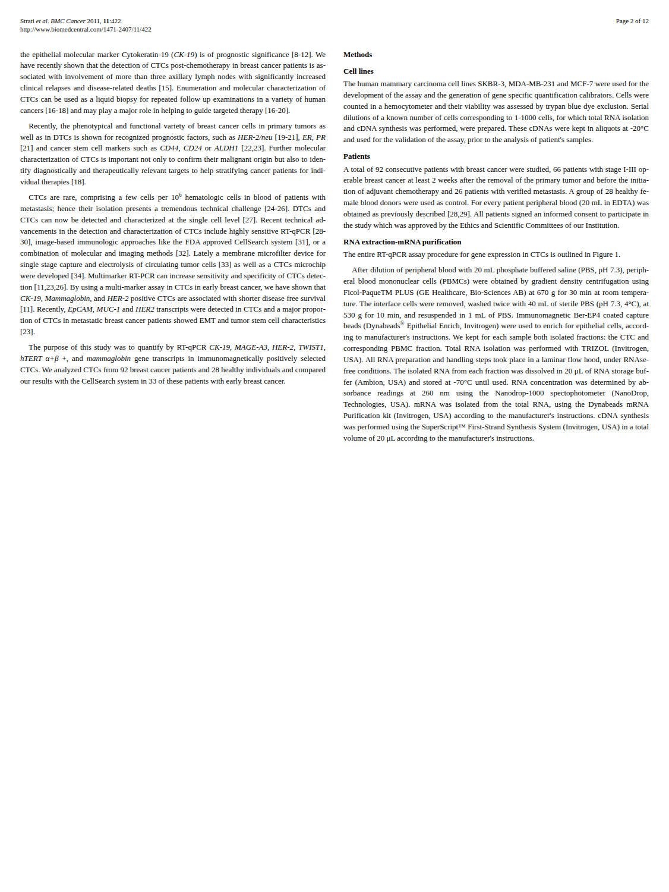Strati et al. BMC Cancer 2011, 11:422
http://www.biomedcentral.com/1471-2407/11/422
Page 2 of 12
the epithelial molecular marker Cytokeratin-19 (CK-19) is of prognostic significance [8-12]. We have recently shown that the detection of CTCs post-chemotherapy in breast cancer patients is associated with involvement of more than three axillary lymph nodes with significantly increased clinical relapses and disease-related deaths [15]. Enumeration and molecular characterization of CTCs can be used as a liquid biopsy for repeated follow up examinations in a variety of human cancers [16-18] and may play a major role in helping to guide targeted therapy [16-20].
Recently, the phenotypical and functional variety of breast cancer cells in primary tumors as well as in DTCs is shown for recognized prognostic factors, such as HER-2/neu [19-21], ER, PR [21] and cancer stem cell markers such as CD44, CD24 or ALDH1 [22,23]. Further molecular characterization of CTCs is important not only to confirm their malignant origin but also to identify diagnostically and therapeutically relevant targets to help stratifying cancer patients for individual therapies [18].
CTCs are rare, comprising a few cells per 106 hematologic cells in blood of patients with metastasis; hence their isolation presents a tremendous technical challenge [24-26]. DTCs and CTCs can now be detected and characterized at the single cell level [27]. Recent technical advancements in the detection and characterization of CTCs include highly sensitive RT-qPCR [28-30], image-based immunologic approaches like the FDA approved CellSearch system [31], or a combination of molecular and imaging methods [32]. Lately a membrane microfilter device for single stage capture and electrolysis of circulating tumor cells [33] as well as a CTCs microchip were developed [34]. Multimarker RT-PCR can increase sensitivity and specificity of CTCs detection [11,23,26]. By using a multi-marker assay in CTCs in early breast cancer, we have shown that CK-19, Mammaglobin, and HER-2 positive CTCs are associated with shorter disease free survival [11]. Recently, EpCAM, MUC-1 and HER2 transcripts were detected in CTCs and a major proportion of CTCs in metastatic breast cancer patients showed EMT and tumor stem cell characteristics [23].
The purpose of this study was to quantify by RT-qPCR CK-19, MAGE-A3, HER-2, TWIST1, hTERT α+β +, and mammaglobin gene transcripts in immunomagnetically positively selected CTCs. We analyzed CTCs from 92 breast cancer patients and 28 healthy individuals and compared our results with the CellSearch system in 33 of these patients with early breast cancer.
Methods
Cell lines
The human mammary carcinoma cell lines SKBR-3, MDA-MB-231 and MCF-7 were used for the development of the assay and the generation of gene specific quantification calibrators. Cells were counted in a hemocytometer and their viability was assessed by trypan blue dye exclusion. Serial dilutions of a known number of cells corresponding to 1-1000 cells, for which total RNA isolation and cDNA synthesis was performed, were prepared. These cDNAs were kept in aliquots at -20°C and used for the validation of the assay, prior to the analysis of patient's samples.
Patients
A total of 92 consecutive patients with breast cancer were studied, 66 patients with stage I-III operable breast cancer at least 2 weeks after the removal of the primary tumor and before the initiation of adjuvant chemotherapy and 26 patients with verified metastasis. A group of 28 healthy female blood donors were used as control. For every patient peripheral blood (20 mL in EDTA) was obtained as previously described [28,29]. All patients signed an informed consent to participate in the study which was approved by the Ethics and Scientific Committees of our Institution.
RNA extraction-mRNA purification
The entire RT-qPCR assay procedure for gene expression in CTCs is outlined in Figure 1.
After dilution of peripheral blood with 20 mL phosphate buffered saline (PBS, pH 7.3), peripheral blood mononuclear cells (PBMCs) were obtained by gradient density centrifugation using Ficol-PaqueTM PLUS (GE Healthcare, Bio-Sciences AB) at 670 g for 30 min at room temperature. The interface cells were removed, washed twice with 40 mL of sterile PBS (pH 7.3, 4°C), at 530 g for 10 min, and resuspended in 1 mL of PBS. Immunomagnetic Ber-EP4 coated capture beads (Dynabeads® Epithelial Enrich, Invitrogen) were used to enrich for epithelial cells, according to manufacturer's instructions. We kept for each sample both isolated fractions: the CTC and corresponding PBMC fraction. Total RNA isolation was performed with TRIZOL (Invitrogen, USA). All RNA preparation and handling steps took place in a laminar flow hood, under RNAse-free conditions. The isolated RNA from each fraction was dissolved in 20 μL of RNA storage buffer (Ambion, USA) and stored at -70°C until used. RNA concentration was determined by absorbance readings at 260 nm using the Nanodrop-1000 spectophotometer (NanoDrop, Technologies, USA). mRNA was isolated from the total RNA, using the Dynabeads mRNA Purification kit (Invitrogen, USA) according to the manufacturer's instructions. cDNA synthesis was performed using the SuperScript™ First-Strand Synthesis System (Invitrogen, USA) in a total volume of 20 μL according to the manufacturer's instructions.